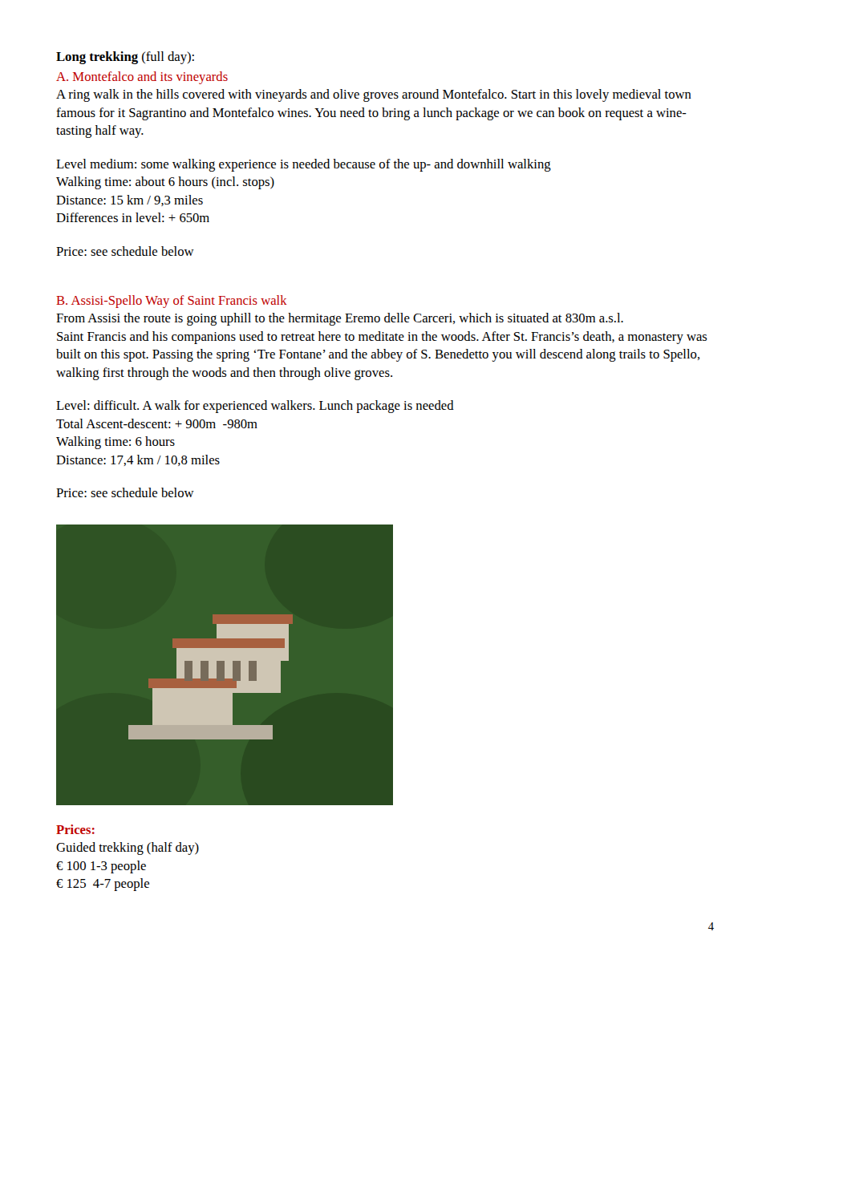Long trekking
(full day):
A. Montefalco and its vineyards
A ring walk in the hills covered with vineyards and olive groves around Montefalco. Start in this lovely medieval town famous for it Sagrantino and Montefalco wines. You need to bring a lunch package or we can book on request a wine-tasting half way.
Level medium: some walking experience is needed because of the up- and downhill walking
Walking time: about 6 hours (incl. stops)
Distance: 15 km / 9,3 miles
Differences in level: + 650m
Price: see schedule below
B. Assisi-Spello Way of Saint Francis walk
From Assisi the route is going uphill to the hermitage Eremo delle Carceri, which is situated at 830m a.s.l.
Saint Francis and his companions used to retreat here to meditate in the woods. After St. Francis’s death, a monastery was built on this spot. Passing the spring ‘Tre Fontane’ and the abbey of S. Benedetto you will descend along trails to Spello, walking first through the woods and then through olive groves.
Level: difficult. A walk for experienced walkers. Lunch package is needed
Total Ascent-descent: + 900m -980m
Walking time: 6 hours
Distance: 17,4 km / 10,8 miles
Price: see schedule below
Prices:
Guided trekking (half day)
€ 100 1-3 people
€ 125 4-7 people
4